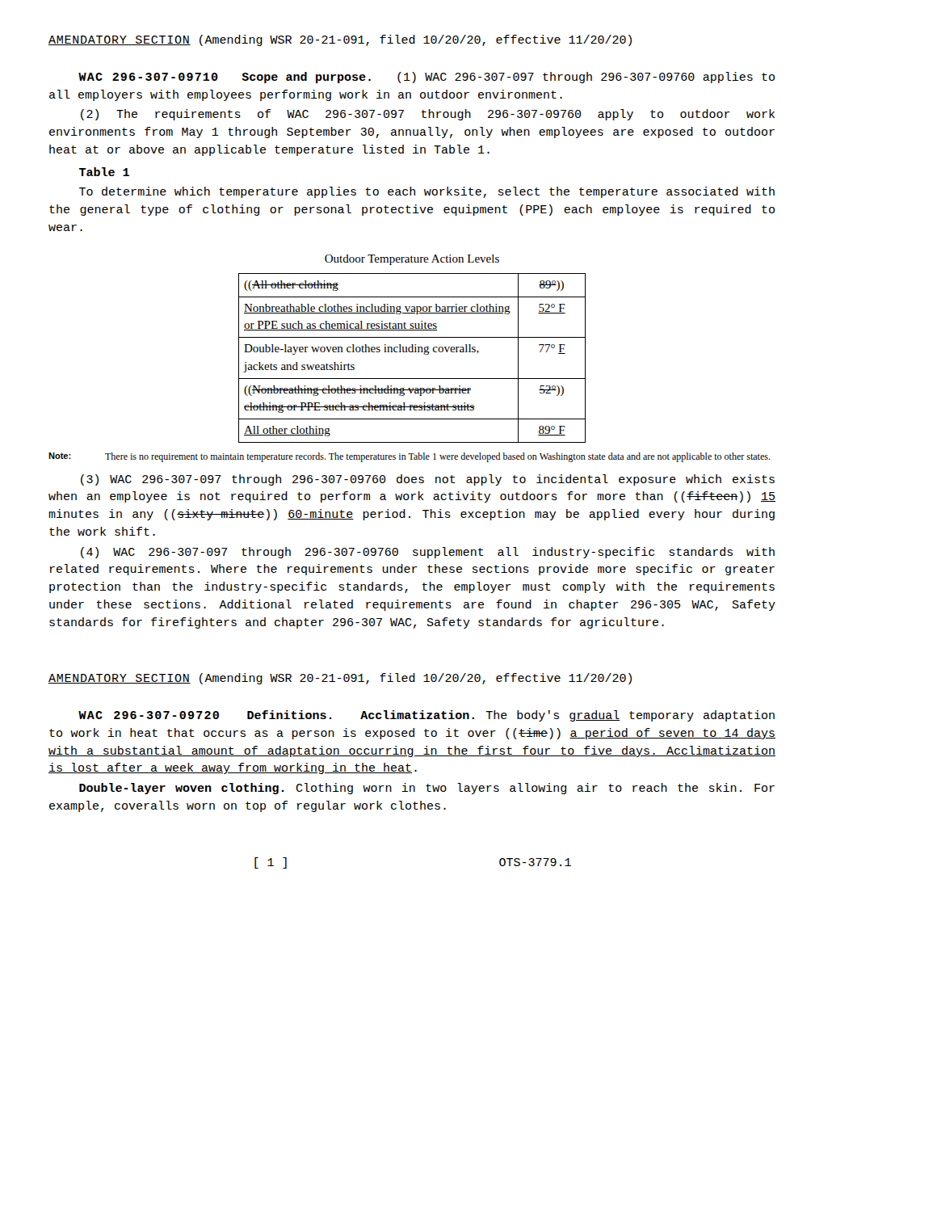AMENDATORY SECTION (Amending WSR 20-21-091, filed 10/20/20, effective 11/20/20)
WAC 296-307-09710 Scope and purpose. (1) WAC 296-307-097 through 296-307-09760 applies to all employers with employees performing work in an outdoor environment.
(2) The requirements of WAC 296-307-097 through 296-307-09760 apply to outdoor work environments from May 1 through September 30, annually, only when employees are exposed to outdoor heat at or above an applicable temperature listed in Table 1.
Table 1
To determine which temperature applies to each worksite, select the temperature associated with the general type of clothing or personal protective equipment (PPE) each employee is required to wear.
Outdoor Temperature Action Levels
| (( All other clothing | 89° )) |
| Nonbreathable clothes including vapor barrier clothing or PPE such as chemical resistant suites | 52° F |
| Double-layer woven clothes including coveralls, jackets and sweatshirts | 77° F |
| (( Nonbreathing clothes including vapor barrier clothing or PPE such as chemical resistant suits | 52° )) |
| All other clothing | 89° F |
Note:
There is no requirement to maintain temperature records. The temperatures in Table 1 were developed based on Washington state data and are not applicable to other states.
(3) WAC 296-307-097 through 296-307-09760 does not apply to incidental exposure which exists when an employee is not required to perform a work activity outdoors for more than ((fifteen)) 15 minutes in any ((sixty-minute)) 60-minute period. This exception may be applied every hour during the work shift.
(4) WAC 296-307-097 through 296-307-09760 supplement all industry-specific standards with related requirements. Where the requirements under these sections provide more specific or greater protection than the industry-specific standards, the employer must comply with the requirements under these sections. Additional related requirements are found in chapter 296-305 WAC, Safety standards for firefighters and chapter 296-307 WAC, Safety standards for agriculture.
AMENDATORY SECTION (Amending WSR 20-21-091, filed 10/20/20, effective 11/20/20)
WAC 296-307-09720 Definitions. Acclimatization. The body's gradual temporary adaptation to work in heat that occurs as a person is exposed to it over ((time)) a period of seven to 14 days with a substantial amount of adaptation occurring in the first four to five days. Acclimatization is lost after a week away from working in the heat.
Double-layer woven clothing. Clothing worn in two layers allowing air to reach the skin. For example, coveralls worn on top of regular work clothes.
[ 1 ] OTS-3779.1